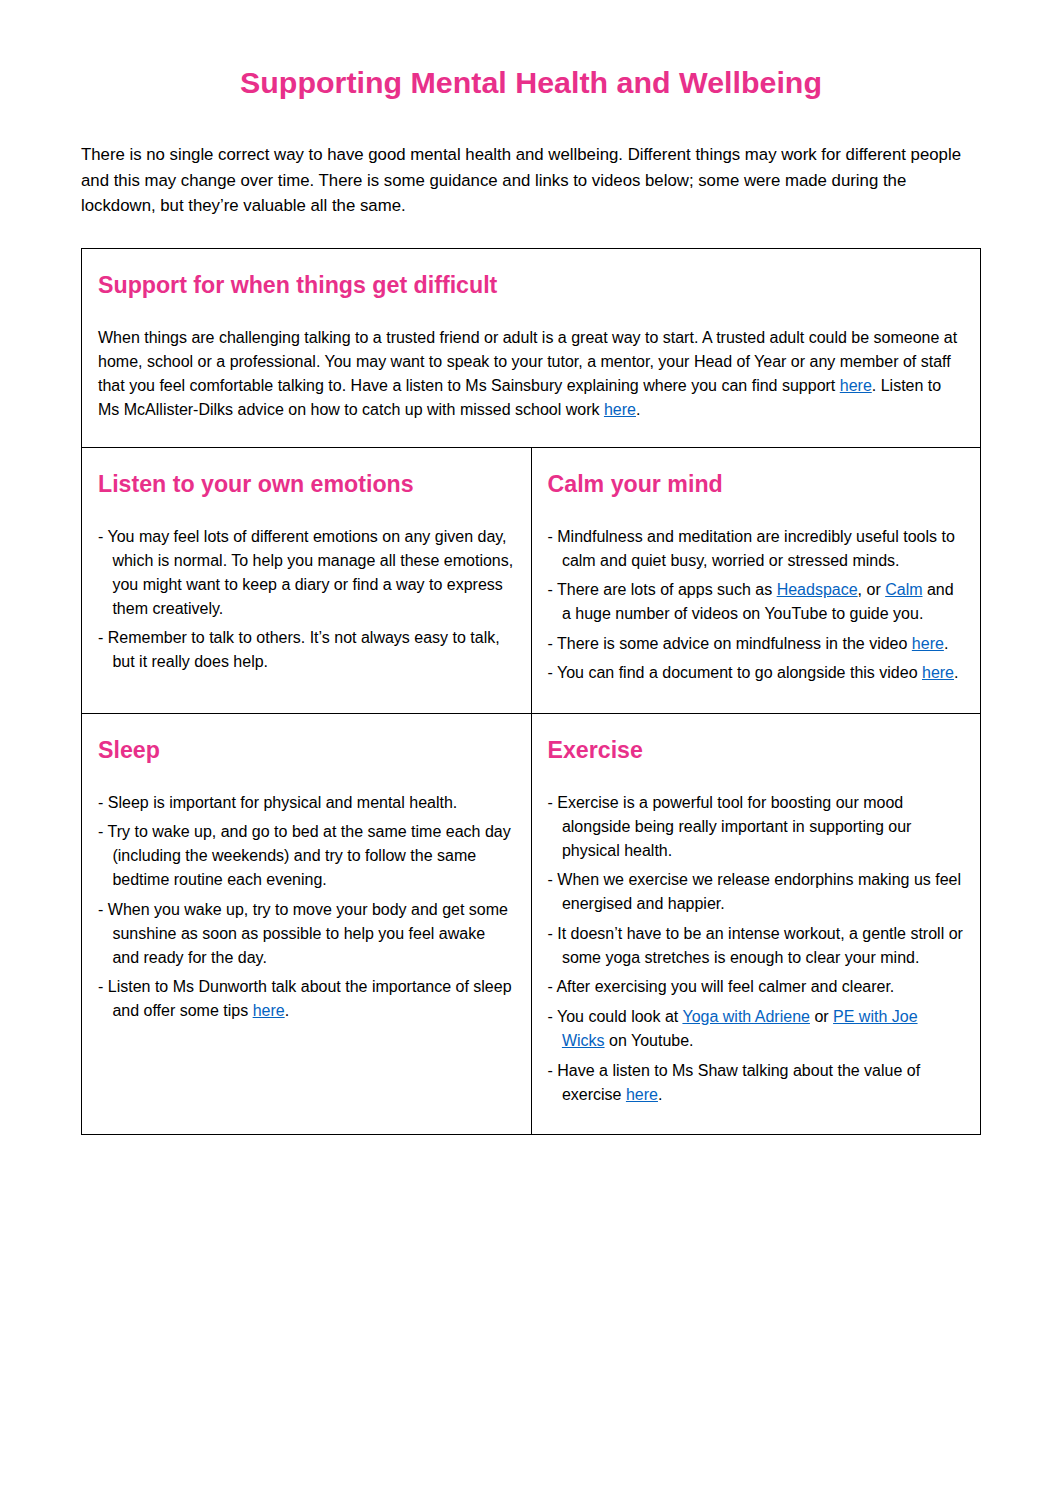Supporting Mental Health and Wellbeing
There is no single correct way to have good mental health and wellbeing. Different things may work for different people and this may change over time. There is some guidance and links to videos below; some were made during the lockdown, but they’re valuable all the same.
| Support for when things get difficult When things are challenging talking to a trusted friend or adult is a great way to start. A trusted adult could be someone at home, school or a professional. You may want to speak to your tutor, a mentor, your Head of Year or any member of staff that you feel comfortable talking to. Have a listen to Ms Sainsbury explaining where you can find support here . Listen to Ms McAllister-Dilks advice on how to catch up with missed school work here . |
| Listen to your own emotions You may feel lots of different emotions on any given day, which is normal. To help you manage all these emotions, you might want to keep a diary or find a way to express them creatively. Remember to talk to others. It’s not always easy to talk, but it really does help. | Calm your mind Mindfulness and meditation are incredibly useful tools to calm and quiet busy, worried or stressed minds. There are lots of apps such as Headspace , or Calm and a huge number of videos on YouTube to guide you. There is some advice on mindfulness in the video here . You can find a document to go alongside this video here . |
| Sleep Sleep is important for physical and mental health. Try to wake up, and go to bed at the same time each day (including the weekends) and try to follow the same bedtime routine each evening. When you wake up, try to move your body and get some sunshine as soon as possible to help you feel awake and ready for the day. Listen to Ms Dunworth talk about the importance of sleep and offer some tips here . | Exercise Exercise is a powerful tool for boosting our mood alongside being really important in supporting our physical health. When we exercise we release endorphins making us feel energised and happier. It doesn’t have to be an intense workout, a gentle stroll or some yoga stretches is enough to clear your mind. After exercising you will feel calmer and clearer. You could look at Yoga with Adriene or PE with Joe Wicks on Youtube. Have a listen to Ms Shaw talking about the value of exercise here . |